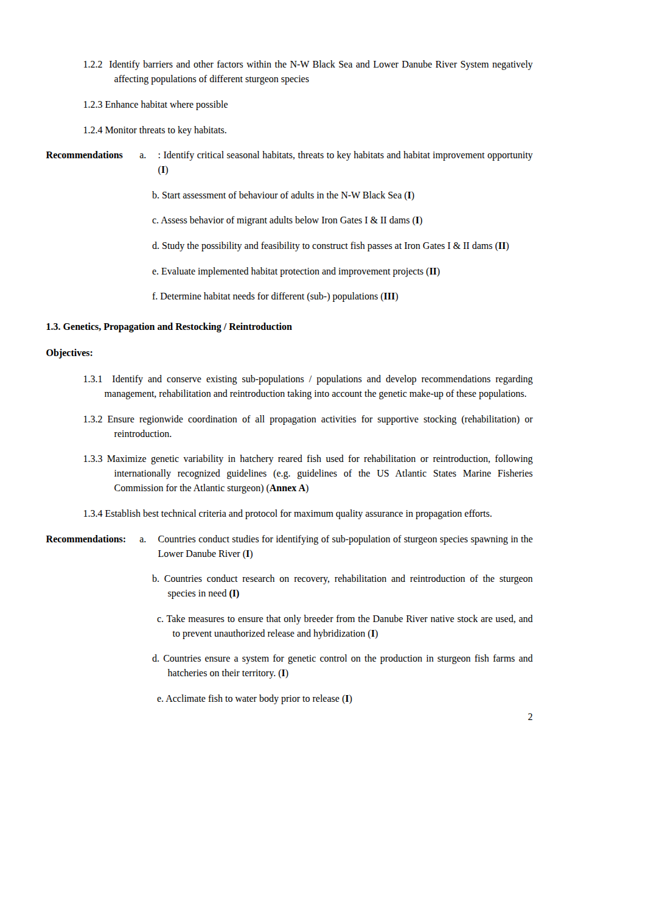1.2.2 Identify barriers and other factors within the N-W Black Sea and Lower Danube River System negatively affecting populations of different sturgeon species
1.2.3 Enhance habitat where possible
1.2.4 Monitor threats to key habitats.
Recommendations: a. Identify critical seasonal habitats, threats to key habitats and habitat improvement opportunity (I)
b. Start assessment of behaviour of adults in the N-W Black Sea (I)
c. Assess behavior of migrant adults below Iron Gates I & II dams (I)
d. Study the possibility and feasibility to construct fish passes at Iron Gates I & II dams (II)
e. Evaluate implemented habitat protection and improvement projects (II)
f. Determine habitat needs for different (sub-) populations (III)
1.3. Genetics, Propagation and Restocking / Reintroduction
Objectives:
1.3.1 Identify and conserve existing sub-populations / populations and develop recommendations regarding management, rehabilitation and reintroduction taking into account the genetic make-up of these populations.
1.3.2 Ensure regionwide coordination of all propagation activities for supportive stocking (rehabilitation) or reintroduction.
1.3.3 Maximize genetic variability in hatchery reared fish used for rehabilitation or reintroduction, following internationally recognized guidelines (e.g. guidelines of the US Atlantic States Marine Fisheries Commission for the Atlantic sturgeon) (Annex A)
1.3.4 Establish best technical criteria and protocol for maximum quality assurance in propagation efforts.
Recommendations: a. Countries conduct studies for identifying of sub-population of sturgeon species spawning in the Lower Danube River (I)
b. Countries conduct research on recovery, rehabilitation and reintroduction of the sturgeon species in need (I)
c. Take measures to ensure that only breeder from the Danube River native stock are used, and to prevent unauthorized release and hybridization (I)
d. Countries ensure a system for genetic control on the production in sturgeon fish farms and hatcheries on their territory. (I)
e. Acclimate fish to water body prior to release (I)
2